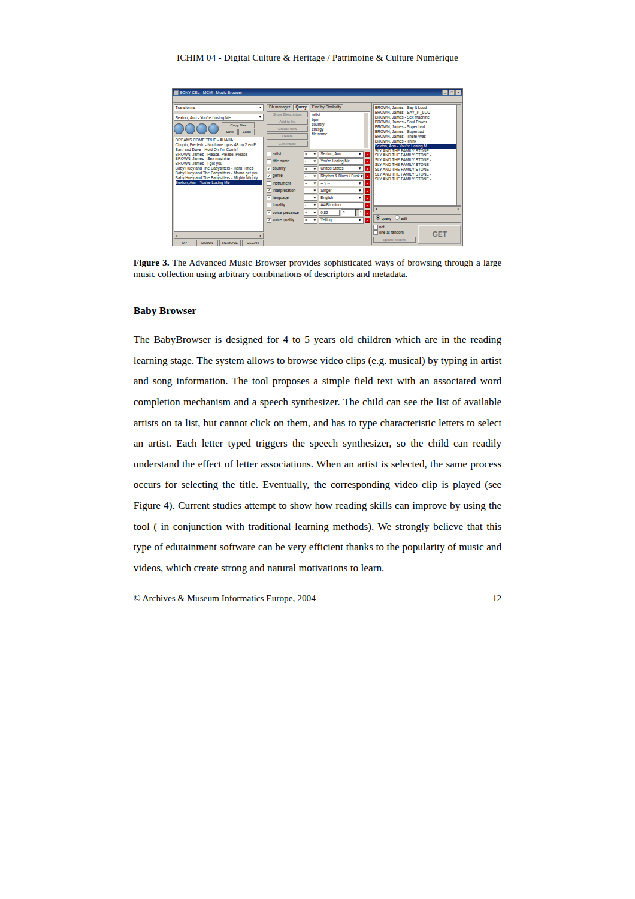ICHIM 04 - Digital Culture & Heritage / Patrimoine & Culture Numérique
SONY CSL - MCM - Music Browser
_□×
Transforms▼
Sexton, Ann - You're Losing Me▼
Copy files
Save
Load
DREAMS COME TRUE - AHAHA
Chopin, Frederic - Nocturne opus 48 no 2 en F
Sam and Dave - Hold On I'm Comin'
BROWN, James - Please, Please, Please
BROWN, James - Sex machine
BROWN, James - I got you
Baby Huey and The Babysitters - Hard Times
Baby Huey and The Babysitters - Mama get you
Baby Huey and The Babysitters - Mighty Mighty
Sexton, Ann - You're Losing Me
◄►
UP
DOWN
REMOVE
CLEAR
Db manager
Query
Find by Similarity
Show Descriptors
Add to list
Create new
Delete
Generalize
artist
bpm
country
energy
file name
artist=▼Sexton, Ann▼×
title name-▼You're Losing Me×
country=▼United States▼×
genre-▼Rhythm & Blues / Funk▼×
instrument=▼-- ? --▼×
interpretation-▼Singer▼×
language-▼English▼×
tonality-▼A#/Bb minor×
voice presence=▼0,8201×
voice quality=▼Yelling▼×
BROWN, James - Say It Loud
BROWN, James - SAY_IT_LOU
BROWN, James - Sex machine
BROWN, James - Soul Power
BROWN, James - Super bad
BROWN, James - Superbad
BROWN, James - There Was
BROWN, James - Think
Sexton, Ann - You're Losing M
SLY AND THE FAMILY STONE
SLY AND THE FAMILY STONE -
SLY AND THE FAMILY STONE -
SLY AND THE FAMILY STONE -
SLY AND THE FAMILY STONE -
SLY AND THE FAMILY STONE -
SLY AND THE FAMILY STONE -
◄►
query edit
not
one at random
update sliders
GET
Figure 3. The Advanced Music Browser provides sophisticated ways of browsing through a large music collection using arbitrary combinations of descriptors and metadata.
Baby Browser
The BabyBrowser is designed for 4 to 5 years old children which are in the reading learning stage. The system allows to browse video clips (e.g. musical) by typing in artist and song information. The tool proposes a simple field text with an associated word completion mechanism and a speech synthesizer. The child can see the list of available artists on ta list, but cannot click on them, and has to type characteristic letters to select an artist. Each letter typed triggers the speech synthesizer, so the child can readily understand the effect of letter associations. When an artist is selected, the same process occurs for selecting the title. Eventually, the corresponding video clip is played (see Figure 4). Current studies attempt to show how reading skills can improve by using the tool ( in conjunction with traditional learning methods). We strongly believe that this type of edutainment software can be very efficient thanks to the popularity of music and videos, which create strong and natural motivations to learn.
© Archives & Museum Informatics Europe, 2004
12